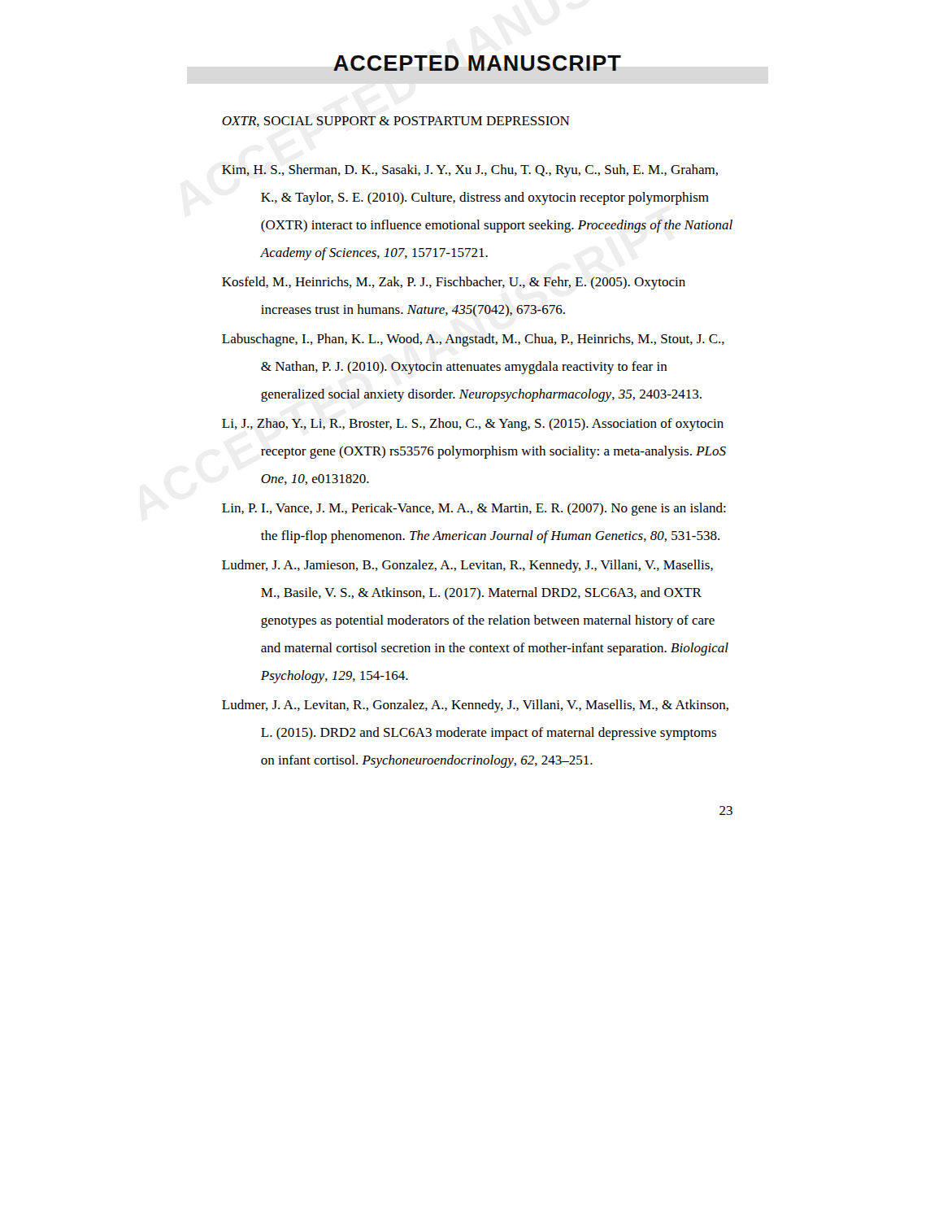ACCEPTED MANUSCRIPT ACCEPTED MANUSCRIPT
ACCEPTED MANUSCRIPT
OXTR, SOCIAL SUPPORT & POSTPARTUM DEPRESSION
Kim, H. S., Sherman, D. K., Sasaki, J. Y., Xu J., Chu, T. Q., Ryu, C., Suh, E. M., Graham, K., & Taylor, S. E. (2010). Culture, distress and oxytocin receptor polymorphism (OXTR) interact to influence emotional support seeking. Proceedings of the National Academy of Sciences, 107, 15717-15721.
Kosfeld, M., Heinrichs, M., Zak, P. J., Fischbacher, U., & Fehr, E. (2005). Oxytocin increases trust in humans. Nature, 435(7042), 673-676.
Labuschagne, I., Phan, K. L., Wood, A., Angstadt, M., Chua, P., Heinrichs, M., Stout, J. C., & Nathan, P. J. (2010). Oxytocin attenuates amygdala reactivity to fear in generalized social anxiety disorder. Neuropsychopharmacology, 35, 2403-2413.
Li, J., Zhao, Y., Li, R., Broster, L. S., Zhou, C., & Yang, S. (2015). Association of oxytocin receptor gene (OXTR) rs53576 polymorphism with sociality: a meta-analysis. PLoS One, 10, e0131820.
Lin, P. I., Vance, J. M., Pericak-Vance, M. A., & Martin, E. R. (2007). No gene is an island: the flip-flop phenomenon. The American Journal of Human Genetics, 80, 531-538.
Ludmer, J. A., Jamieson, B., Gonzalez, A., Levitan, R., Kennedy, J., Villani, V., Masellis, M., Basile, V. S., & Atkinson, L. (2017). Maternal DRD2, SLC6A3, and OXTR genotypes as potential moderators of the relation between maternal history of care and maternal cortisol secretion in the context of mother-infant separation. Biological Psychology, 129, 154-164.
Ludmer, J. A., Levitan, R., Gonzalez, A., Kennedy, J., Villani, V., Masellis, M., & Atkinson, L. (2015). DRD2 and SLC6A3 moderate impact of maternal depressive symptoms on infant cortisol. Psychoneuroendocrinology, 62, 243–251.
23